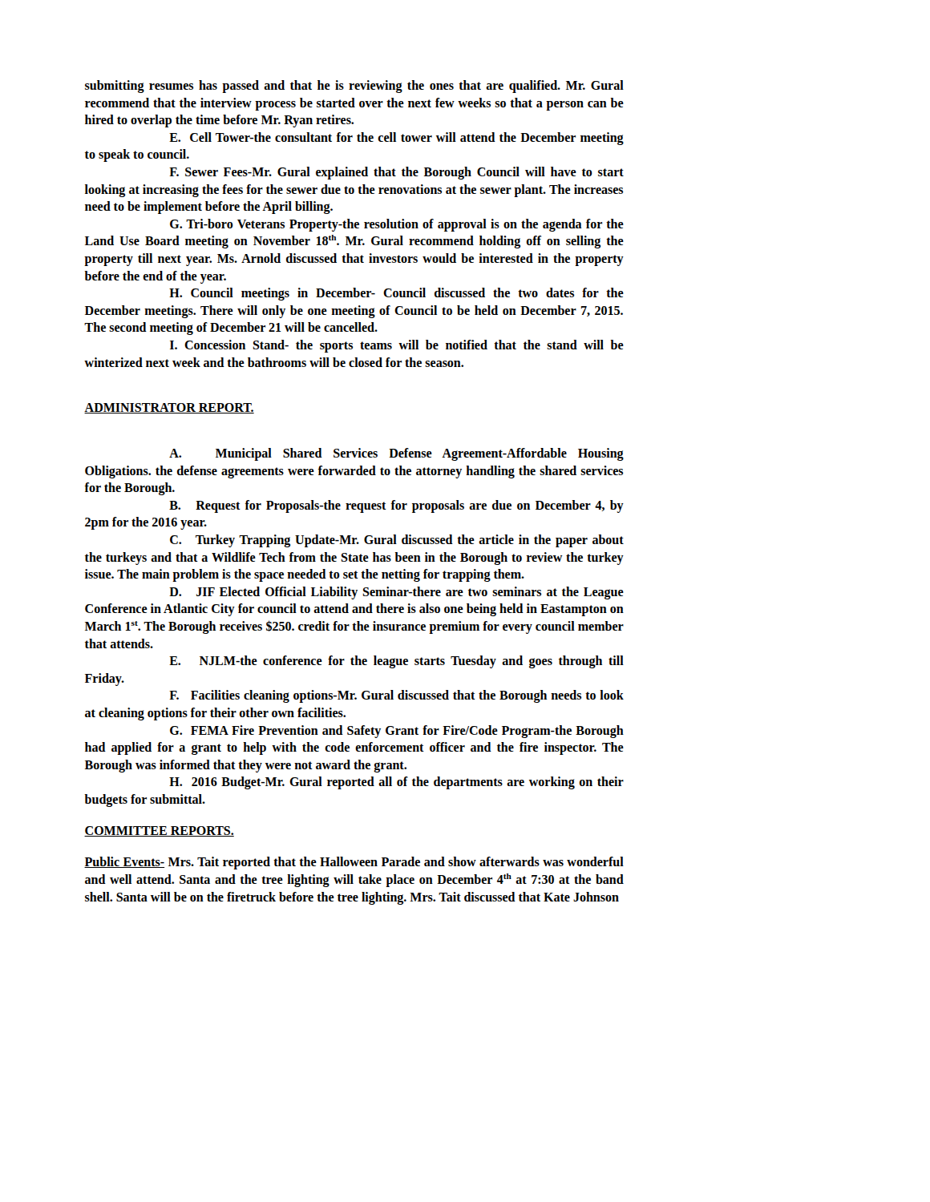submitting resumes has passed and that he is reviewing the ones that are qualified. Mr. Gural recommend that the interview process be started over the next few weeks so that a person can be hired to overlap the time before Mr. Ryan retires.
E. Cell Tower-the consultant for the cell tower will attend the December meeting to speak to council.
F. Sewer Fees-Mr. Gural explained that the Borough Council will have to start looking at increasing the fees for the sewer due to the renovations at the sewer plant. The increases need to be implement before the April billing.
G. Tri-boro Veterans Property-the resolution of approval is on the agenda for the Land Use Board meeting on November 18th. Mr. Gural recommend holding off on selling the property till next year. Ms. Arnold discussed that investors would be interested in the property before the end of the year.
H. Council meetings in December- Council discussed the two dates for the December meetings. There will only be one meeting of Council to be held on December 7, 2015. The second meeting of December 21 will be cancelled.
I. Concession Stand- the sports teams will be notified that the stand will be winterized next week and the bathrooms will be closed for the season.
ADMINISTRATOR REPORT.
A. Municipal Shared Services Defense Agreement-Affordable Housing Obligations. the defense agreements were forwarded to the attorney handling the shared services for the Borough.
B. Request for Proposals-the request for proposals are due on December 4, by 2pm for the 2016 year.
C. Turkey Trapping Update-Mr. Gural discussed the article in the paper about the turkeys and that a Wildlife Tech from the State has been in the Borough to review the turkey issue. The main problem is the space needed to set the netting for trapping them.
D. JIF Elected Official Liability Seminar-there are two seminars at the League Conference in Atlantic City for council to attend and there is also one being held in Eastampton on March 1st. The Borough receives $250. credit for the insurance premium for every council member that attends.
E. NJLM-the conference for the league starts Tuesday and goes through till Friday.
F. Facilities cleaning options-Mr. Gural discussed that the Borough needs to look at cleaning options for their other own facilities.
G. FEMA Fire Prevention and Safety Grant for Fire/Code Program-the Borough had applied for a grant to help with the code enforcement officer and the fire inspector. The Borough was informed that they were not award the grant.
H. 2016 Budget-Mr. Gural reported all of the departments are working on their budgets for submittal.
COMMITTEE REPORTS.
Public Events- Mrs. Tait reported that the Halloween Parade and show afterwards was wonderful and well attend. Santa and the tree lighting will take place on December 4th at 7:30 at the band shell. Santa will be on the firetruck before the tree lighting. Mrs. Tait discussed that Kate Johnson